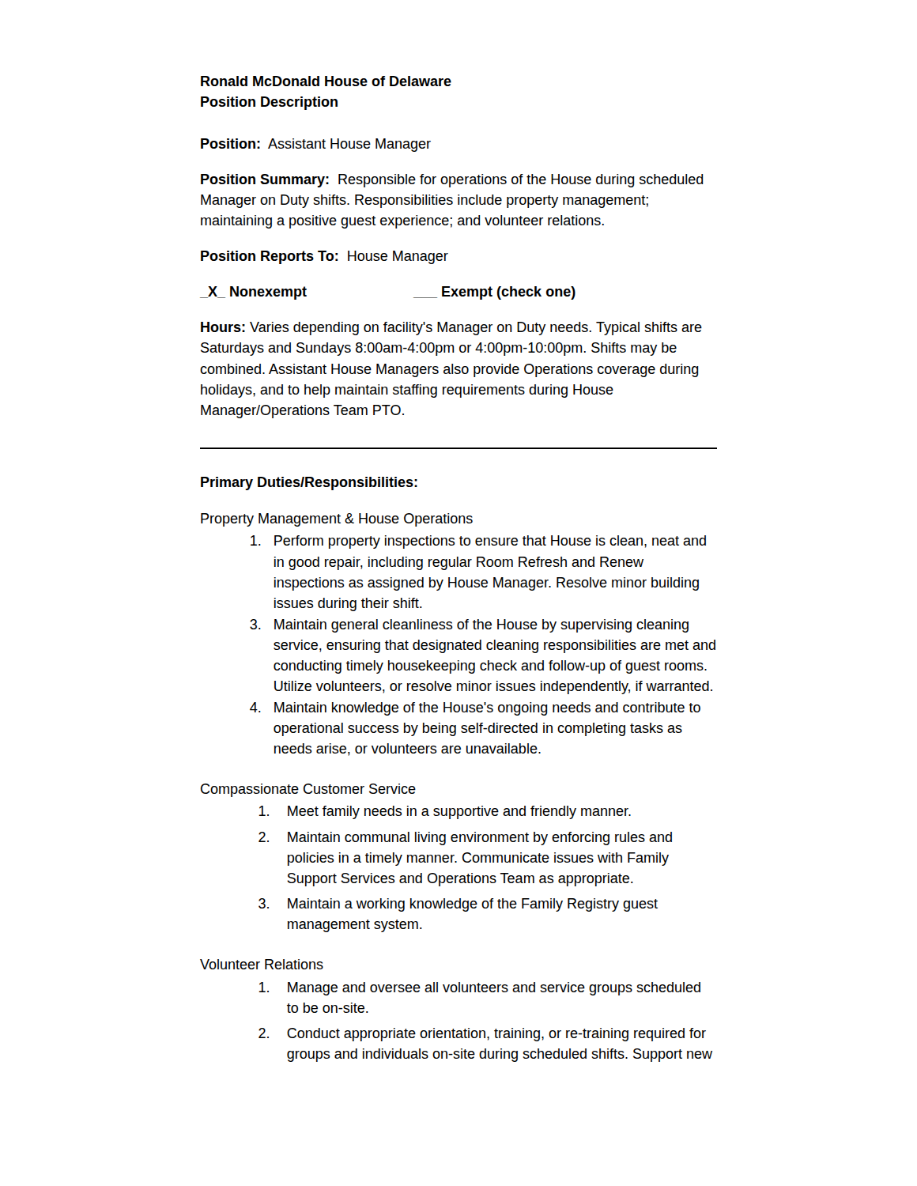Ronald McDonald House of Delaware
Position Description
Position: Assistant House Manager
Position Summary: Responsible for operations of the House during scheduled Manager on Duty shifts. Responsibilities include property management; maintaining a positive guest experience; and volunteer relations.
Position Reports To: House Manager
_X_ Nonexempt ___ Exempt (check one)
Hours: Varies depending on facility's Manager on Duty needs. Typical shifts are Saturdays and Sundays 8:00am-4:00pm or 4:00pm-10:00pm. Shifts may be combined. Assistant House Managers also provide Operations coverage during holidays, and to help maintain staffing requirements during House Manager/Operations Team PTO.
Primary Duties/Responsibilities:
Property Management & House Operations
Perform property inspections to ensure that House is clean, neat and in good repair, including regular Room Refresh and Renew inspections as assigned by House Manager. Resolve minor building issues during their shift.
Maintain general cleanliness of the House by supervising cleaning service, ensuring that designated cleaning responsibilities are met and conducting timely housekeeping check and follow-up of guest rooms. Utilize volunteers, or resolve minor issues independently, if warranted.
Maintain knowledge of the House's ongoing needs and contribute to operational success by being self-directed in completing tasks as needs arise, or volunteers are unavailable.
Compassionate Customer Service
Meet family needs in a supportive and friendly manner.
Maintain communal living environment by enforcing rules and policies in a timely manner. Communicate issues with Family Support Services and Operations Team as appropriate.
Maintain a working knowledge of the Family Registry guest management system.
Volunteer Relations
Manage and oversee all volunteers and service groups scheduled to be on-site.
Conduct appropriate orientation, training, or re-training required for groups and individuals on-site during scheduled shifts. Support new